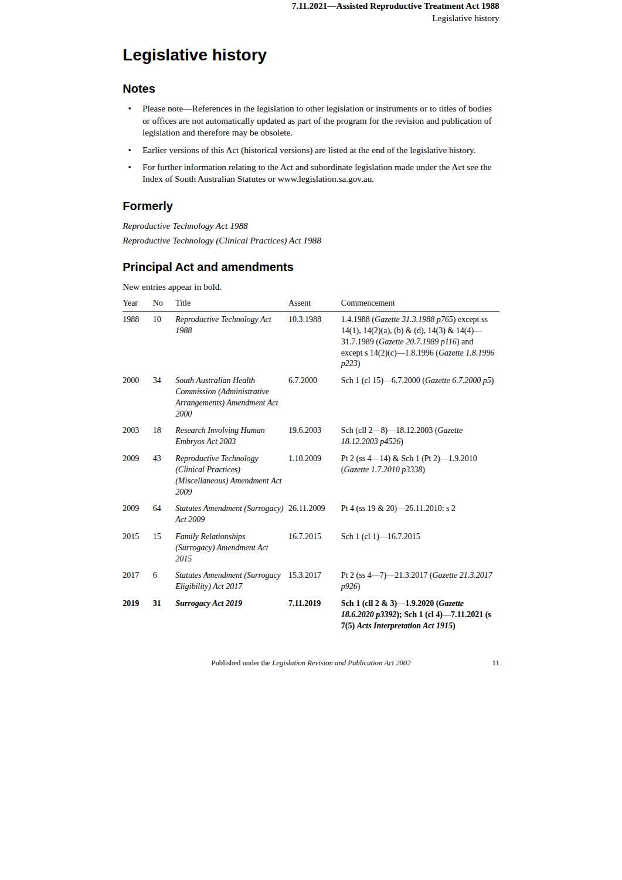7.11.2021—Assisted Reproductive Treatment Act 1988 Legislative history
Legislative history
Notes
Please note—References in the legislation to other legislation or instruments or to titles of bodies or offices are not automatically updated as part of the program for the revision and publication of legislation and therefore may be obsolete.
Earlier versions of this Act (historical versions) are listed at the end of the legislative history.
For further information relating to the Act and subordinate legislation made under the Act see the Index of South Australian Statutes or www.legislation.sa.gov.au.
Formerly
Reproductive Technology Act 1988
Reproductive Technology (Clinical Practices) Act 1988
Principal Act and amendments
New entries appear in bold.
| Year | No | Title | Assent | Commencement |
| --- | --- | --- | --- | --- |
| 1988 | 10 | Reproductive Technology Act 1988 | 10.3.1988 | 1.4.1988 ( Gazette 31.3.1988 p765 ) except ss 14(1), 14(2)(a), (b) & (d), 14(3) & 14(4)—31.7.1989 ( Gazette 20.7.1989 p116 ) and except s 14(2)(c)—1.8.1996 ( Gazette 1.8.1996 p223 ) |
| 2000 | 34 | South Australian Health Commission (Administrative Arrangements) Amendment Act 2000 | 6.7.2000 | Sch 1 (cl 15)—6.7.2000 ( Gazette 6.7.2000 p5 ) |
| 2003 | 18 | Research Involving Human Embryos Act 2003 | 19.6.2003 | Sch (cll 2—8)—18.12.2003 ( Gazette 18.12.2003 p4526 ) |
| 2009 | 43 | Reproductive Technology (Clinical Practices) (Miscellaneous) Amendment Act 2009 | 1.10.2009 | Pt 2 (ss 4—14) & Sch 1 (Pt 2)—1.9.2010 ( Gazette 1.7.2010 p3338 ) |
| 2009 | 64 | Statutes Amendment (Surrogacy) Act 2009 | 26.11.2009 | Pt 4 (ss 19 & 20)—26.11.2010: s 2 |
| 2015 | 15 | Family Relationships (Surrogacy) Amendment Act 2015 | 16.7.2015 | Sch 1 (cl 1)—16.7.2015 |
| 2017 | 6 | Statutes Amendment (Surrogacy Eligibility) Act 2017 | 15.3.2017 | Pt 2 (ss 4—7)—21.3.2017 ( Gazette 21.3.2017 p926 ) |
| 2019 | 31 | Surrogacy Act 2019 | 7.11.2019 | Sch 1 (cll 2 & 3)—1.9.2020 ( Gazette 18.6.2020 p3392 ); Sch 1 (cl 4)—7.11.2021 (s 7(5) Acts Interpretation Act 1915 ) |
Published under the Legislation Revision and Publication Act 2002 11